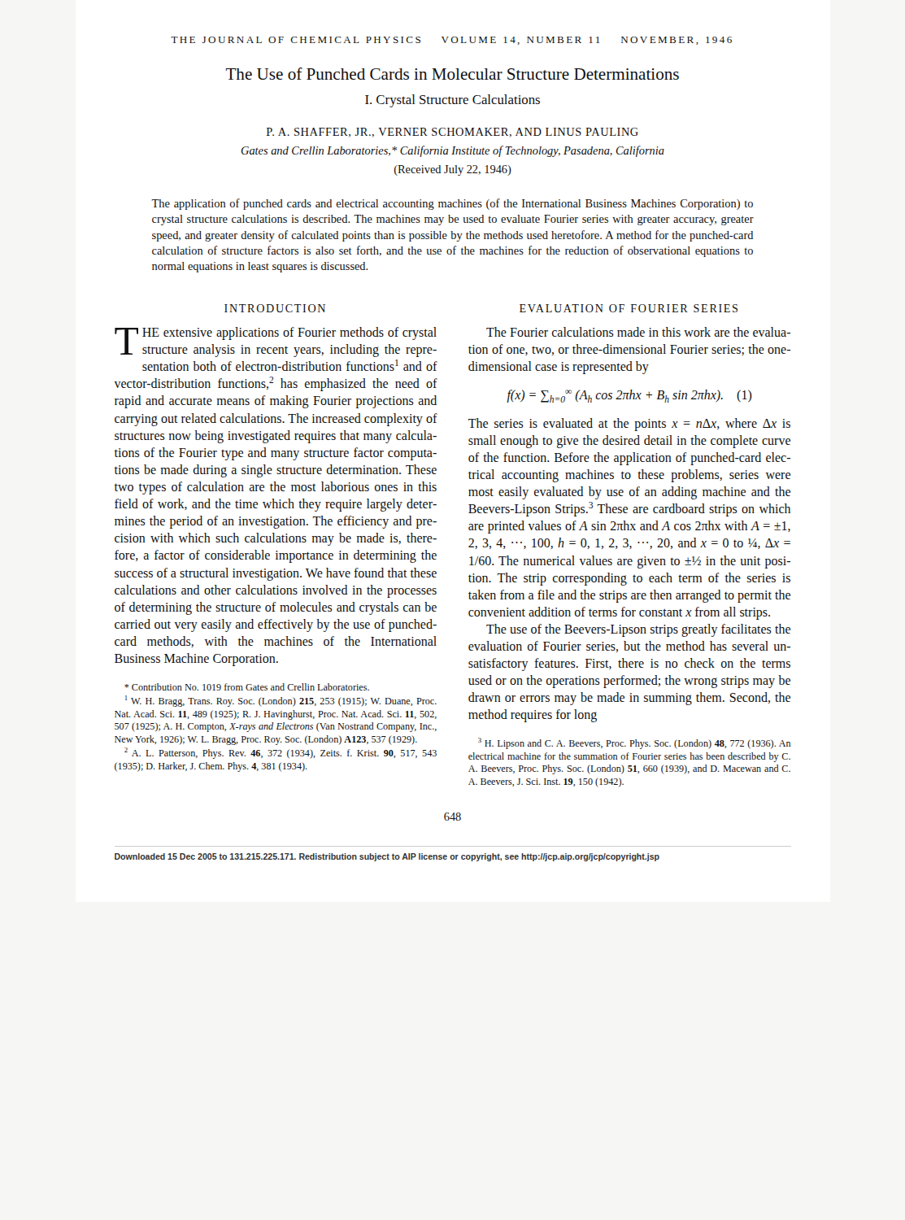The Journal of Chemical Physics Volume 14, Number 11 November, 1946
The Use of Punched Cards in Molecular Structure Determinations
I. Crystal Structure Calculations
P. A. Shaffer, Jr., Verner Schomaker, and Linus Pauling
Gates and Crellin Laboratories,* California Institute of Technology, Pasadena, California
(Received July 22, 1946)
The application of punched cards and electrical accounting machines (of the International Business Machines Corporation) to crystal structure calculations is described. The machines may be used to evaluate Fourier series with greater accuracy, greater speed, and greater density of calculated points than is possible by the methods used heretofore. A method for the punched-card calculation of structure factors is also set forth, and the use of the machines for the reduction of observational equations to normal equations in least squares is discussed.
Introduction
THE extensive applications of Fourier methods of crystal structure analysis in recent years, including the representation both of electron-distribution functions1 and of vector-distribution functions,2 has emphasized the need of rapid and accurate means of making Fourier projections and carrying out related calculations. The increased complexity of structures now being investigated requires that many calculations of the Fourier type and many structure factor computations be made during a single structure determination. These two types of calculation are the most laborious ones in this field of work, and the time which they require largely determines the period of an investigation. The efficiency and precision with which such calculations may be made is, therefore, a factor of considerable importance in determining the success of a structural investigation. We have found that these calculations and other calculations involved in the processes of determining the structure of molecules and crystals can be carried out very easily and effectively by the use of punched-card methods, with the machines of the International Business Machine Corporation.
* Contribution No. 1019 from Gates and Crellin Laboratories.
1 W. H. Bragg, Trans. Roy. Soc. (London) 215, 253 (1915); W. Duane, Proc. Nat. Acad. Sci. 11, 489 (1925); R. J. Havinghurst, Proc. Nat. Acad. Sci. 11, 502, 507 (1925); A. H. Compton, X-rays and Electrons (Van Nostrand Company, Inc., New York, 1926); W. L. Bragg, Proc. Roy. Soc. (London) A123, 537 (1929).
2 A. L. Patterson, Phys. Rev. 46, 372 (1934), Zeits. f. Krist. 90, 517, 543 (1935); D. Harker, J. Chem. Phys. 4, 381 (1934).
Evaluation of Fourier Series
The Fourier calculations made in this work are the evaluation of one, two, or three-dimensional Fourier series; the one-dimensional case is represented by
f(x) = ∑h=0∞ (Ah cos 2πhx + Bh sin 2πhx). (1)
The series is evaluated at the points x = n Δx, where Δx is small enough to give the desired detail in the complete curve of the function. Before the application of punched-card electrical accounting machines to these problems, series were most easily evaluated by use of an adding machine and the Beevers-Lipson Strips.3 These are cardboard strips on which are printed values of A sin 2πhx and A cos 2πhx with A = ±1, 2, 3, 4, ···, 100, h = 0, 1, 2, 3, ···, 20, and x = 0 to ¼, Δx = 1/60. The numerical values are given to ±½ in the unit position. The strip corresponding to each term of the series is taken from a file and the strips are then arranged to permit the convenient addition of terms for constant x from all strips.
The use of the Beevers-Lipson strips greatly facilitates the evaluation of Fourier series, but the method has several unsatisfactory features. First, there is no check on the terms used or on the operations performed; the wrong strips may be drawn or errors may be made in summing them. Second, the method requires for long
3 H. Lipson and C. A. Beevers, Proc. Phys. Soc. (London) 48, 772 (1936). An electrical machine for the summation of Fourier series has been described by C. A. Beevers, Proc. Phys. Soc. (London) 51, 660 (1939), and D. Macewan and C. A. Beevers, J. Sci. Inst. 19, 150 (1942).
648
Downloaded 15 Dec 2005 to 131.215.225.171. Redistribution subject to AIP license or copyright, see http://jcp.aip.org/jcp/copyright.jsp